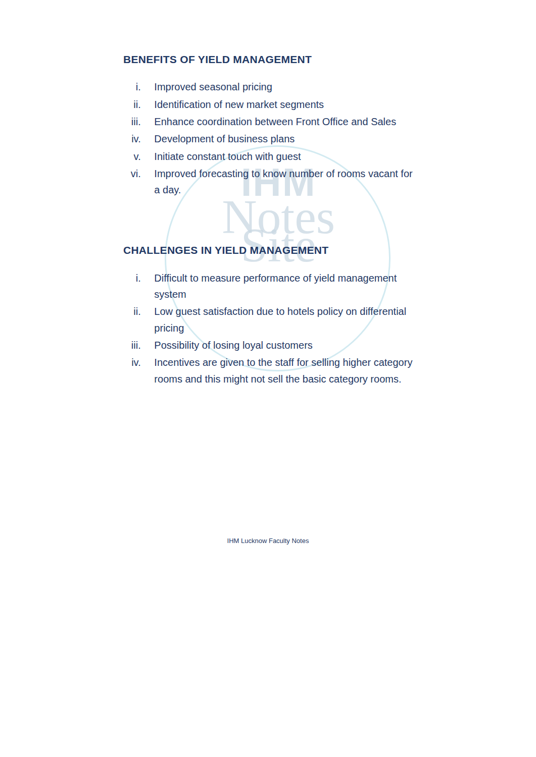IHM
Notes
Site
BENEFITS OF YIELD MANAGEMENT
Improved seasonal pricing
Identification of new market segments
Enhance coordination between Front Office and Sales
Development of business plans
Initiate constant touch with guest
Improved forecasting to know number of rooms vacant for a day.
CHALLENGES IN YIELD MANAGEMENT
Difficult to measure performance of yield management system
Low guest satisfaction due to hotels policy on differential pricing
Possibility of losing loyal customers
Incentives are given to the staff for selling higher category rooms and this might not sell the basic category rooms.
IHM Lucknow Faculty Notes